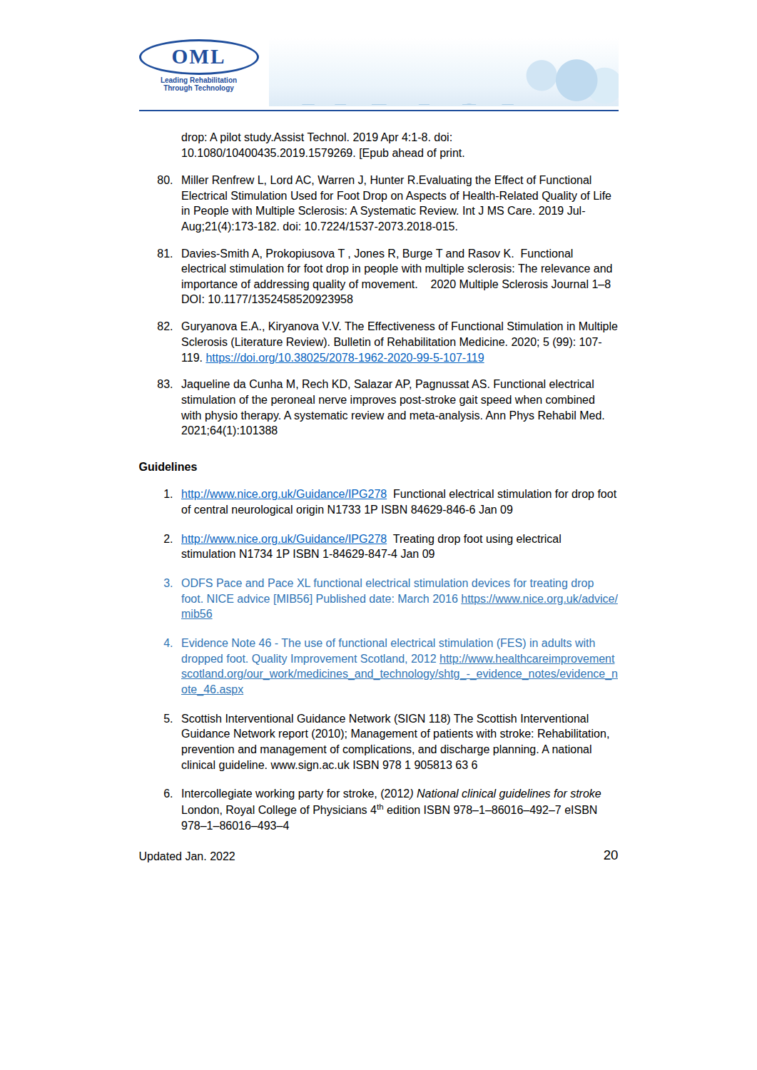OML
Leading Rehabilitation
Through Technology
drop: A pilot study.Assist Technol. 2019 Apr 4:1-8. doi: 10.1080/10400435.2019.1579269. [Epub ahead of print.
80. Miller Renfrew L, Lord AC, Warren J, Hunter R.Evaluating the Effect of Functional Electrical Stimulation Used for Foot Drop on Aspects of Health-Related Quality of Life in People with Multiple Sclerosis: A Systematic Review. Int J MS Care. 2019 Jul-Aug;21(4):173-182. doi: 10.7224/1537-2073.2018-015.
81. Davies-Smith A, Prokopiusova T , Jones R, Burge T and Rasov K. Functional electrical stimulation for foot drop in people with multiple sclerosis: The relevance and importance of addressing quality of movement. 2020 Multiple Sclerosis Journal 1–8 DOI: 10.1177/1352458520923958
82. Guryanova E.A., Kiryanova V.V. The Effectiveness of Functional Stimulation in Multiple Sclerosis (Literature Review). Bulletin of Rehabilitation Medicine. 2020; 5 (99): 107-119. https://doi.org/10.38025/2078-1962-2020-99-5-107-119
83. Jaqueline da Cunha M, Rech KD, Salazar AP, Pagnussat AS. Functional electrical stimulation of the peroneal nerve improves post-stroke gait speed when combined with physio therapy. A systematic review and meta-analysis. Ann Phys Rehabil Med. 2021;64(1):101388
Guidelines
1. http://www.nice.org.uk/Guidance/IPG278 Functional electrical stimulation for drop foot of central neurological origin N1733 1P ISBN 84629-846-6 Jan 09
2. http://www.nice.org.uk/Guidance/IPG278 Treating drop foot using electrical stimulation N1734 1P ISBN 1-84629-847-4 Jan 09
3. ODFS Pace and Pace XL functional electrical stimulation devices for treating drop foot. NICE advice [MIB56] Published date: March 2016 https://www.nice.org.uk/advice/mib56
4. Evidence Note 46 - The use of functional electrical stimulation (FES) in adults with dropped foot. Quality Improvement Scotland, 2012 http://www.healthcareimprovementscotland.org/our_work/medicines_and_technology/shtg_-_evidence_notes/evidence_note_46.aspx
5. Scottish Interventional Guidance Network (SIGN 118) The Scottish Interventional Guidance Network report (2010); Management of patients with stroke: Rehabilitation, prevention and management of complications, and discharge planning. A national clinical guideline. www.sign.ac.uk ISBN 978 1 905813 63 6
6. Intercollegiate working party for stroke, (2012) National clinical guidelines for stroke London, Royal College of Physicians 4th edition ISBN 978–1–86016–492–7 eISBN 978–1–86016–493–4
Updated Jan. 2022
20